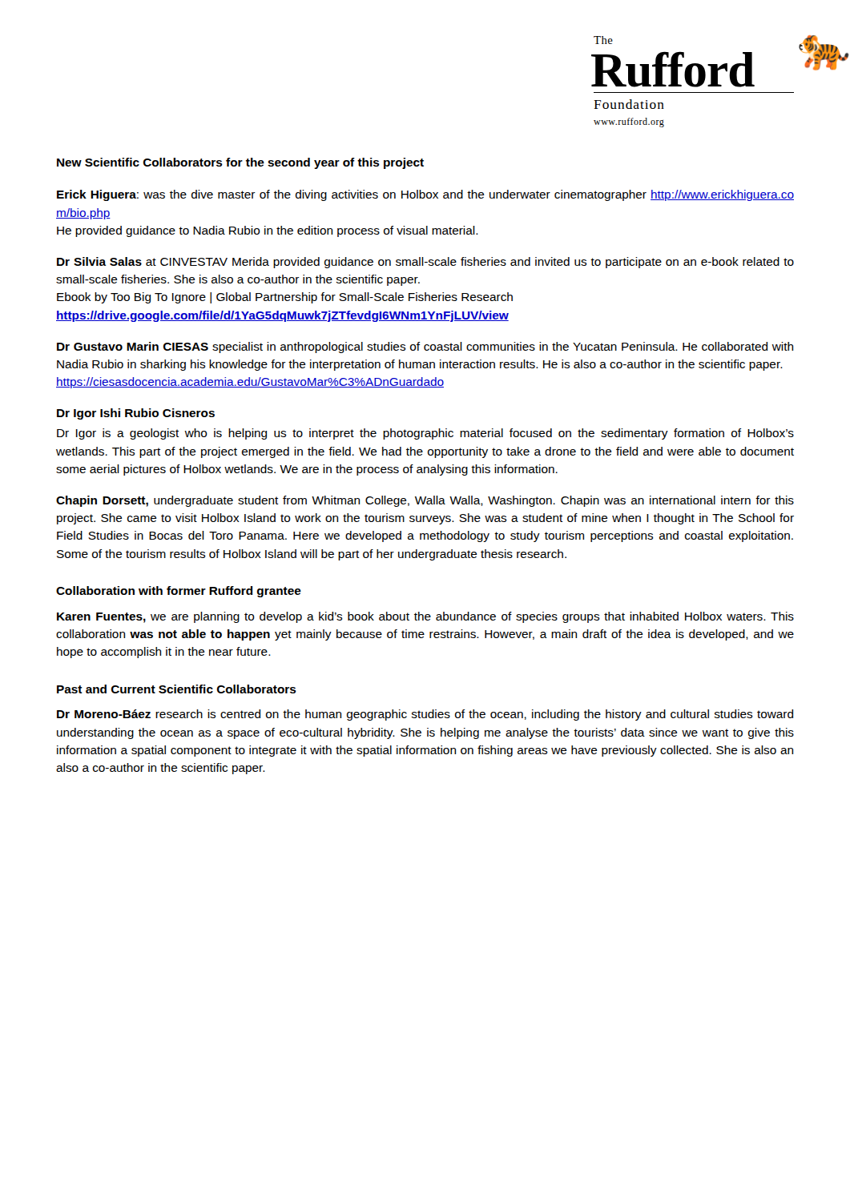The
Rufford🐅
Foundation
www.rufford.org
New Scientific Collaborators for the second year of this project
Erick Higuera: was the dive master of the diving activities on Holbox and the underwater cinematographer http://www.erickhiguera.com/bio.php
He provided guidance to Nadia Rubio in the edition process of visual material.
Dr Silvia Salas at CINVESTAV Merida provided guidance on small-scale fisheries and invited us to participate on an e-book related to small-scale fisheries. She is also a co-author in the scientific paper.
Ebook by Too Big To Ignore | Global Partnership for Small-Scale Fisheries Research
https://drive.google.com/file/d/1YaG5dqMuwk7jZTfevdgI6WNm1YnFjLUV/view
Dr Gustavo Marin CIESAS specialist in anthropological studies of coastal communities in the Yucatan Peninsula. He collaborated with Nadia Rubio in sharking his knowledge for the interpretation of human interaction results. He is also a co-author in the scientific paper.
https://ciesasdocencia.academia.edu/GustavoMar%C3%ADnGuardado
Dr Igor Ishi Rubio Cisneros
Dr Igor is a geologist who is helping us to interpret the photographic material focused on the sedimentary formation of Holbox’s wetlands. This part of the project emerged in the field. We had the opportunity to take a drone to the field and were able to document some aerial pictures of Holbox wetlands. We are in the process of analysing this information.
Chapin Dorsett, undergraduate student from Whitman College, Walla Walla, Washington. Chapin was an international intern for this project. She came to visit Holbox Island to work on the tourism surveys. She was a student of mine when I thought in The School for Field Studies in Bocas del Toro Panama. Here we developed a methodology to study tourism perceptions and coastal exploitation. Some of the tourism results of Holbox Island will be part of her undergraduate thesis research.
Collaboration with former Rufford grantee
Karen Fuentes, we are planning to develop a kid’s book about the abundance of species groups that inhabited Holbox waters. This collaboration was not able to happen yet mainly because of time restrains. However, a main draft of the idea is developed, and we hope to accomplish it in the near future.
Past and Current Scientific Collaborators
Dr Moreno-Báez research is centred on the human geographic studies of the ocean, including the history and cultural studies toward understanding the ocean as a space of eco-cultural hybridity. She is helping me analyse the tourists’ data since we want to give this information a spatial component to integrate it with the spatial information on fishing areas we have previously collected. She is also an also a co-author in the scientific paper.